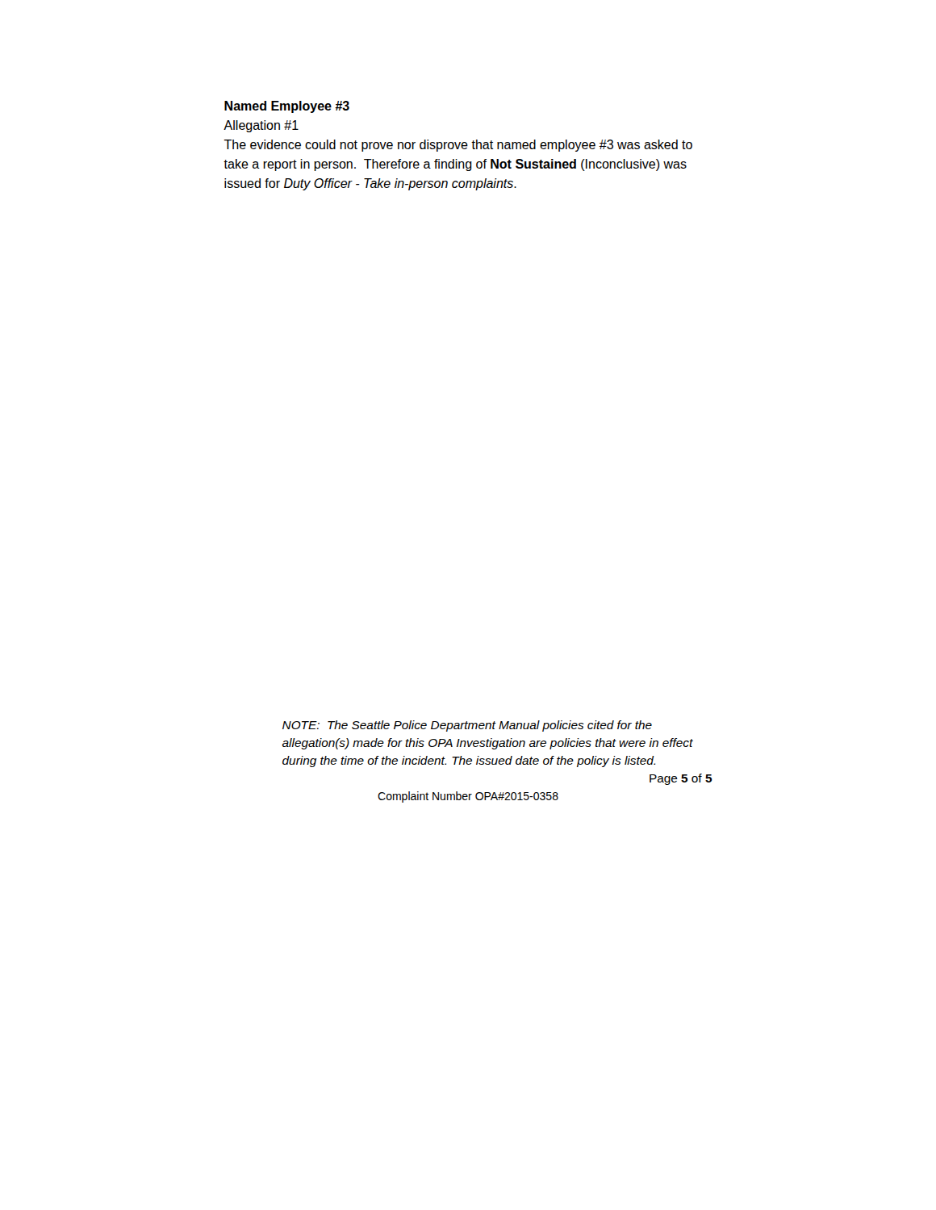Named Employee #3
Allegation #1
The evidence could not prove nor disprove that named employee #3 was asked to take a report in person. Therefore a finding of Not Sustained (Inconclusive) was issued for Duty Officer - Take in-person complaints.
NOTE: The Seattle Police Department Manual policies cited for the allegation(s) made for this OPA Investigation are policies that were in effect during the time of the incident. The issued date of the policy is listed.
Page 5 of 5
Complaint Number OPA#2015-0358